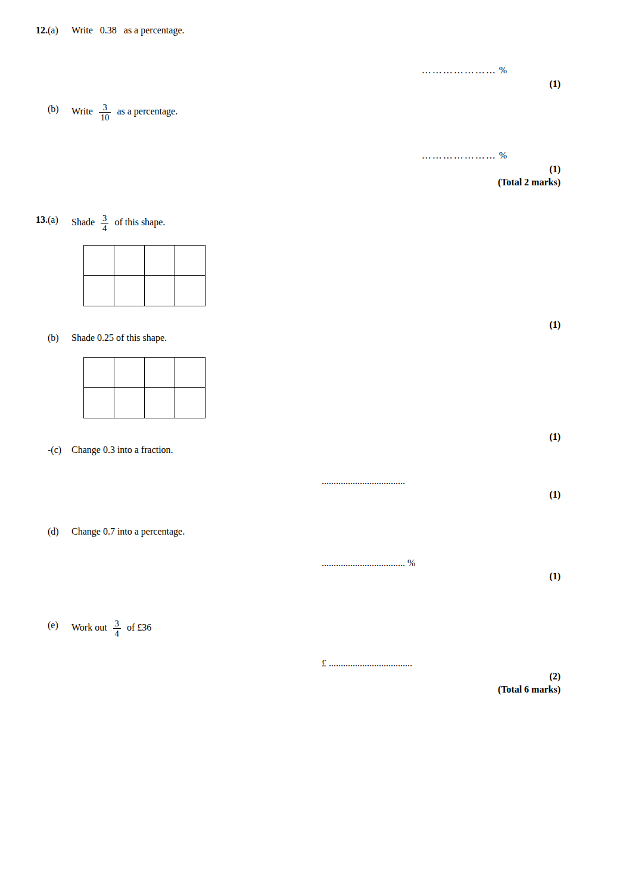12.
(a) Write 0.38 as a percentage.
………………… %
(1)
(b) Write 310 as a percentage.
………………… %
(1)
(Total 2 marks)
13.
(a) Shade 34 of this shape.
(1)
(b) Shade 0.25 of this shape.
(1)
-(c) Change 0.3 into a fraction.
...................................
(1)
(d) Change 0.7 into a percentage.
................................... %
(1)
(e) Work out 34 of £36
£ ...................................
(2)
(Total 6 marks)